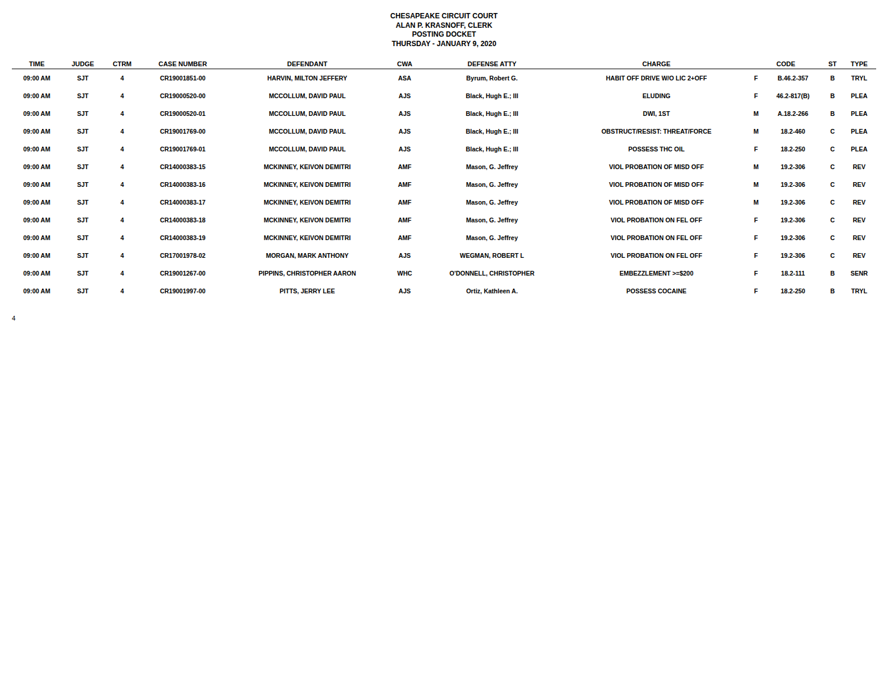CHESAPEAKE CIRCUIT COURT
ALAN P. KRASNOFF, CLERK
POSTING DOCKET
THURSDAY - JANUARY 9, 2020
| TIME | JUDGE | CTRM | CASE NUMBER | DEFENDANT | CWA | DEFENSE ATTY | CHARGE | CODE | ST | TYPE |
| --- | --- | --- | --- | --- | --- | --- | --- | --- | --- | --- |
| 09:00 AM | SJT | 4 | CR19001851-00 | HARVIN, MILTON JEFFERY | ASA | Byrum, Robert G. | HABIT OFF DRIVE W/O LIC 2+OFF | F | B.46.2-357 | B | TRYL |
| 09:00 AM | SJT | 4 | CR19000520-00 | MCCOLLUM, DAVID PAUL | AJS | Black, Hugh E.; III | ELUDING | F | 46.2-817(B) | B | PLEA |
| 09:00 AM | SJT | 4 | CR19000520-01 | MCCOLLUM, DAVID PAUL | AJS | Black, Hugh E.; III | DWI, 1ST | M | A.18.2-266 | B | PLEA |
| 09:00 AM | SJT | 4 | CR19001769-00 | MCCOLLUM, DAVID PAUL | AJS | Black, Hugh E.; III | OBSTRUCT/RESIST: THREAT/FORCE | M | 18.2-460 | C | PLEA |
| 09:00 AM | SJT | 4 | CR19001769-01 | MCCOLLUM, DAVID PAUL | AJS | Black, Hugh E.; III | POSSESS THC OIL | F | 18.2-250 | C | PLEA |
| 09:00 AM | SJT | 4 | CR14000383-15 | MCKINNEY, KEIVON DEMITRI | AMF | Mason, G. Jeffrey | VIOL PROBATION OF MISD OFF | M | 19.2-306 | C | REV |
| 09:00 AM | SJT | 4 | CR14000383-16 | MCKINNEY, KEIVON DEMITRI | AMF | Mason, G. Jeffrey | VIOL PROBATION OF MISD OFF | M | 19.2-306 | C | REV |
| 09:00 AM | SJT | 4 | CR14000383-17 | MCKINNEY, KEIVON DEMITRI | AMF | Mason, G. Jeffrey | VIOL PROBATION OF MISD OFF | M | 19.2-306 | C | REV |
| 09:00 AM | SJT | 4 | CR14000383-18 | MCKINNEY, KEIVON DEMITRI | AMF | Mason, G. Jeffrey | VIOL PROBATION ON FEL OFF | F | 19.2-306 | C | REV |
| 09:00 AM | SJT | 4 | CR14000383-19 | MCKINNEY, KEIVON DEMITRI | AMF | Mason, G. Jeffrey | VIOL PROBATION ON FEL OFF | F | 19.2-306 | C | REV |
| 09:00 AM | SJT | 4 | CR17001978-02 | MORGAN, MARK ANTHONY | AJS | WEGMAN, ROBERT L | VIOL PROBATION ON FEL OFF | F | 19.2-306 | C | REV |
| 09:00 AM | SJT | 4 | CR19001267-00 | PIPPINS, CHRISTOPHER AARON | WHC | O'DONNELL, CHRISTOPHER | EMBEZZLEMENT >=$200 | F | 18.2-111 | B | SENR |
| 09:00 AM | SJT | 4 | CR19001997-00 | PITTS, JERRY LEE | AJS | Ortiz, Kathleen A. | POSSESS COCAINE | F | 18.2-250 | B | TRYL |
4